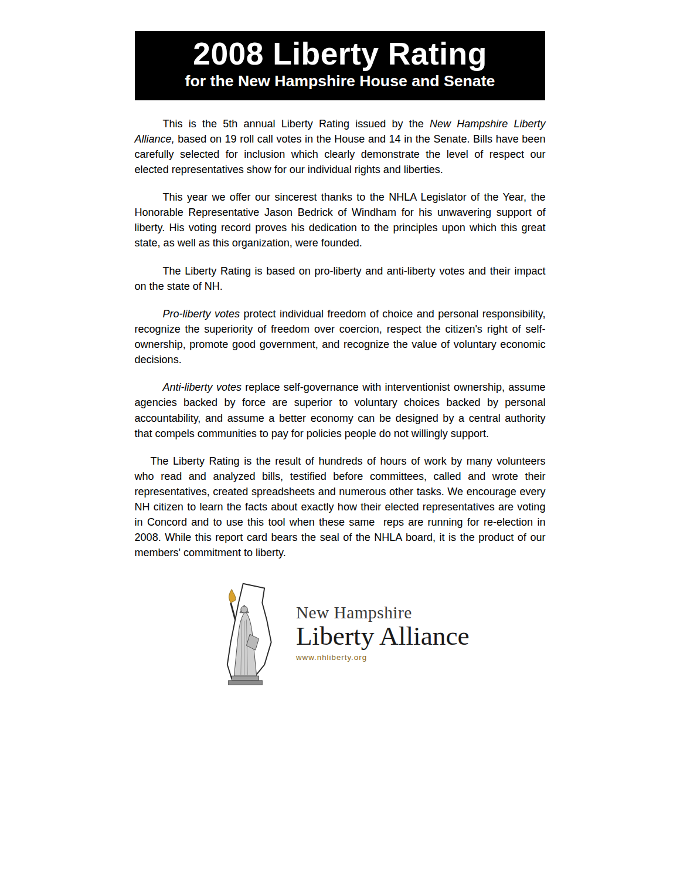2008 Liberty Rating
for the New Hampshire House and Senate
This is the 5th annual Liberty Rating issued by the New Hampshire Liberty Alliance, based on 19 roll call votes in the House and 14 in the Senate. Bills have been carefully selected for inclusion which clearly demonstrate the level of respect our elected representatives show for our individual rights and liberties.
This year we offer our sincerest thanks to the NHLA Legislator of the Year, the Honorable Representative Jason Bedrick of Windham for his unwavering support of liberty. His voting record proves his dedication to the principles upon which this great state, as well as this organization, were founded.
The Liberty Rating is based on pro-liberty and anti-liberty votes and their impact on the state of NH.
Pro-liberty votes protect individual freedom of choice and personal responsibility, recognize the superiority of freedom over coercion, respect the citizen's right of self-ownership, promote good government, and recognize the value of voluntary economic decisions.
Anti-liberty votes replace self-governance with interventionist ownership, assume agencies backed by force are superior to voluntary choices backed by personal accountability, and assume a better economy can be designed by a central authority that compels communities to pay for policies people do not willingly support.
The Liberty Rating is the result of hundreds of hours of work by many volunteers who read and analyzed bills, testified before committees, called and wrote their representatives, created spreadsheets and numerous other tasks. We encourage every NH citizen to learn the facts about exactly how their elected representatives are voting in Concord and to use this tool when these same reps are running for re-election in 2008. While this report card bears the seal of the NHLA board, it is the product of our members' commitment to liberty.
New Hampshire
Liberty Alliance
www.nhliberty.org